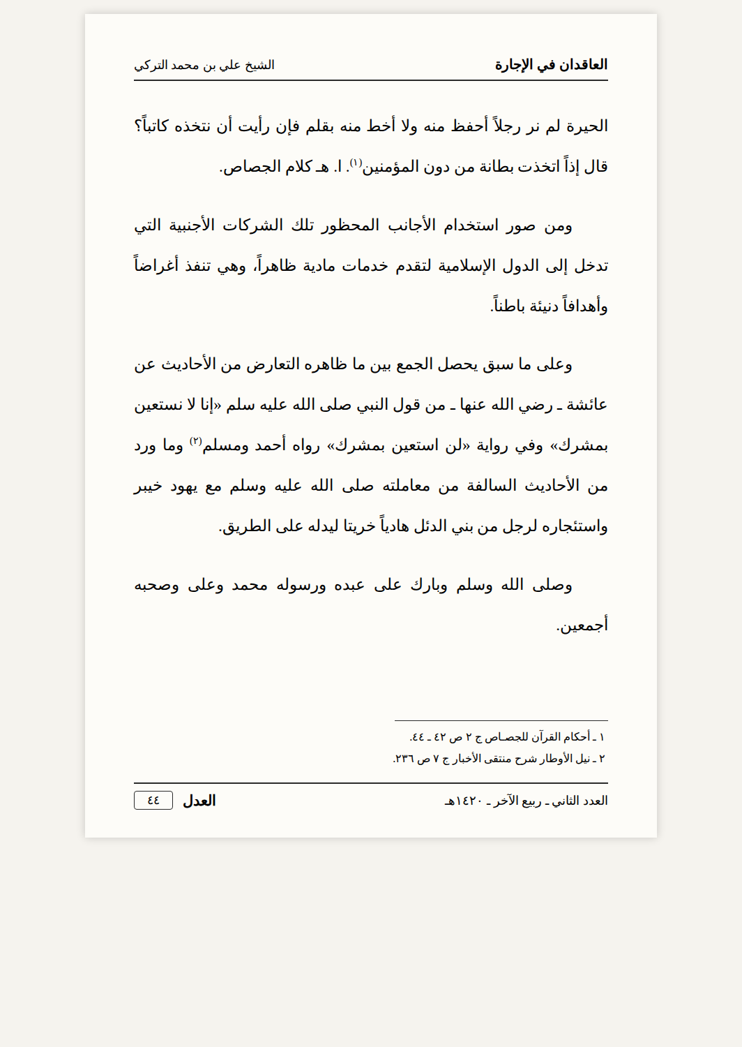العاقدان في الإجارة الشيخ علي بن محمد التركي
الحيرة لم نر رجلاً أحفظ منه ولا أخط منه بقلم فإن رأيت أن نتخذه كاتباً؟ قال إذاً اتخذت بطانة من دون المؤمنين(١). ا. هـ كلام الجصاص.
ومن صور استخدام الأجانب المحظور تلك الشركات الأجنبية التي تدخل إلى الدول الإسلامية لتقدم خدمات مادية ظاهراً، وهي تنفذ أغراضاً وأهدافاً دنيئة باطناً.
وعلى ما سبق يحصل الجمع بين ما ظاهره التعارض من الأحاديث عن عائشة ـ رضي الله عنها ـ من قول النبي صلى الله عليه سلم «إنا لا نستعين بمشرك» وفي رواية «لن استعين بمشرك» رواه أحمد ومسلم(٢) وما ورد من الأحاديث السالفة من معاملته صلى الله عليه وسلم مع يهود خيبر واستئجاره لرجل من بني الدئل هادياً خريتا ليدله على الطريق.
وصلى الله وسلم وبارك على عبده ورسوله محمد وعلى وصحبه أجمعين.
١ ـ أحكام القرآن للجصـاص ج ٢ ص ٤٢ ـ ٤٤.
٢ ـ نيل الأوطار شرح منتقى الأخبار ج ٧ ص ٢٣٦.
العدد الثاني ـ ربيع الآخر ـ ١٤٢٠هـ العدل ٤٤